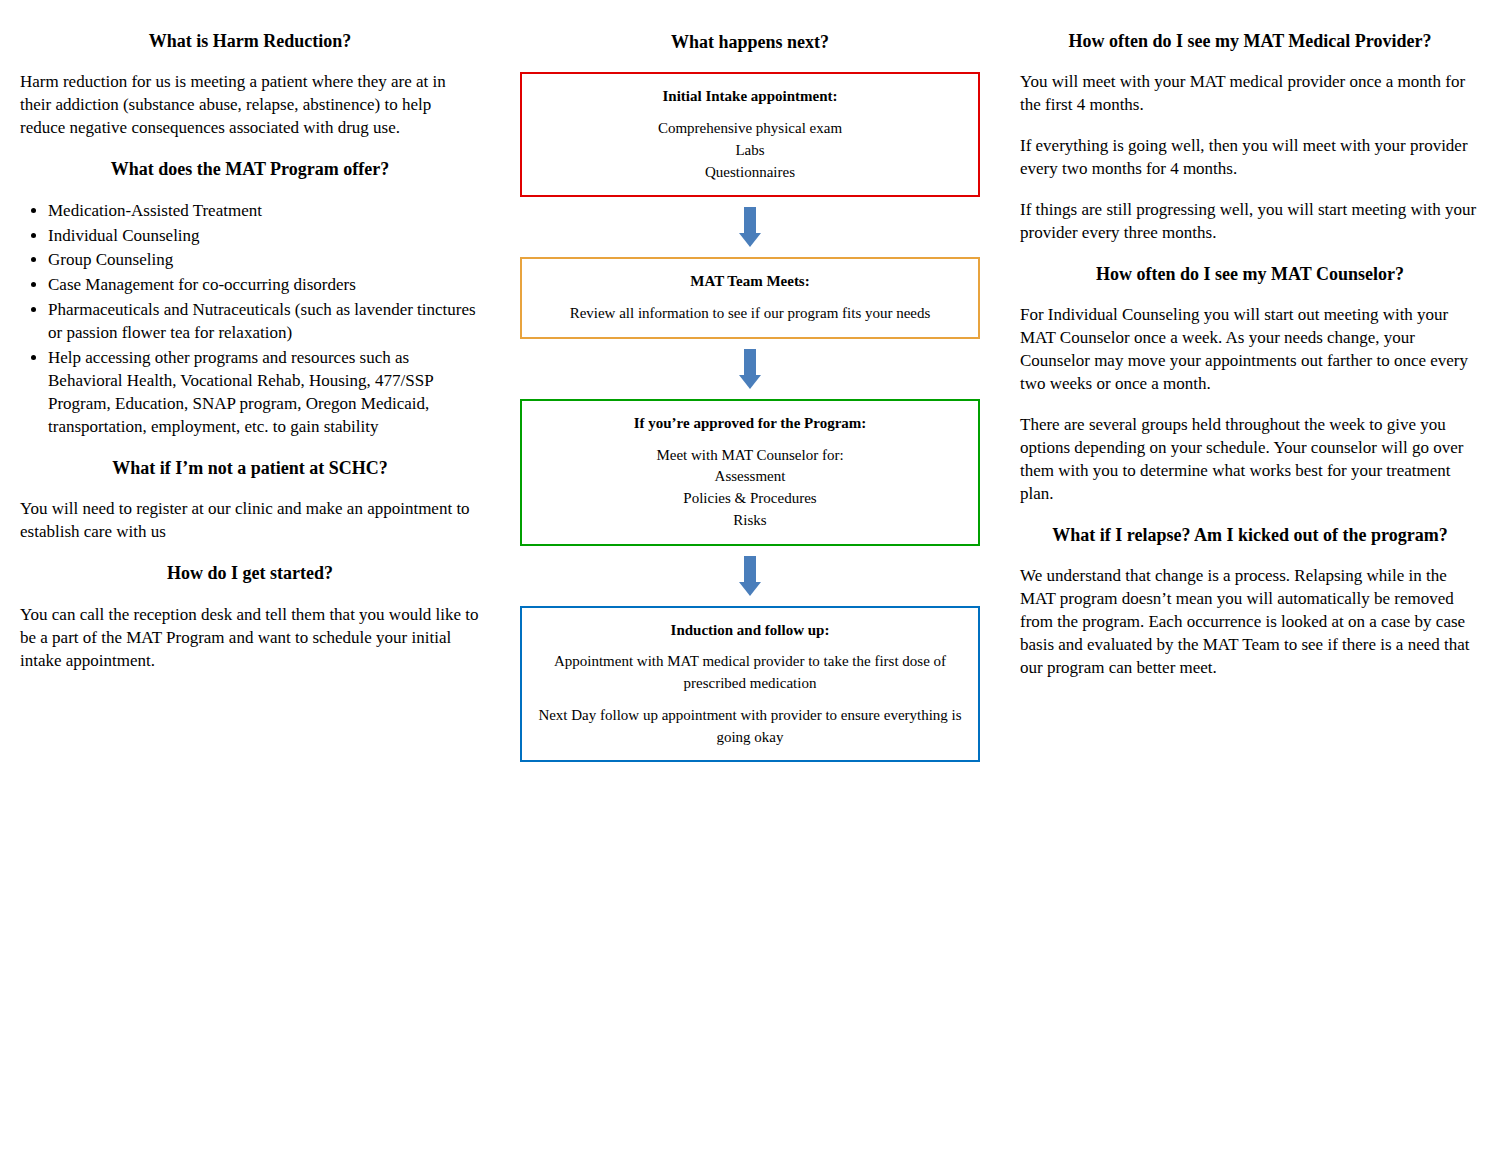What is Harm Reduction?
Harm reduction for us is meeting a patient where they are at in their addiction (substance abuse, relapse, abstinence) to help reduce negative consequences associated with drug use.
What does the MAT Program offer?
Medication-Assisted Treatment
Individual Counseling
Group Counseling
Case Management for co-occurring disorders
Pharmaceuticals and Nutraceuticals (such as lavender tinctures or passion flower tea for relaxation)
Help accessing other programs and resources such as Behavioral Health, Vocational Rehab, Housing, 477/SSP Program, Education, SNAP program, Oregon Medicaid, transportation, employment, etc. to gain stability
What if I’m not a patient at SCHC?
You will need to register at our clinic and make an appointment to establish care with us
How do I get started?
You can call the reception desk and tell them that you would like to be a part of the MAT Program and want to schedule your initial intake appointment.
What happens next?
Initial Intake appointment: Comprehensive physical exam
Labs
Questionnaires
MAT Team Meets: Review all information to see if our program fits your needs
If you’re approved for the Program: Meet with MAT Counselor for:
Assessment
Policies & Procedures
Risks
Induction and follow up: Appointment with MAT medical provider to take the first dose of prescribed medication
Next Day follow up appointment with provider to ensure everything is going okay
How often do I see my MAT Medical Provider?
You will meet with your MAT medical provider once a month for the first 4 months.
If everything is going well, then you will meet with your provider every two months for 4 months.
If things are still progressing well, you will start meeting with your provider every three months.
How often do I see my MAT Counselor?
For Individual Counseling you will start out meeting with your MAT Counselor once a week. As your needs change, your Counselor may move your appointments out farther to once every two weeks or once a month.
There are several groups held throughout the week to give you options depending on your schedule. Your counselor will go over them with you to determine what works best for your treatment plan.
What if I relapse? Am I kicked out of the program?
We understand that change is a process. Relapsing while in the MAT program doesn’t mean you will automatically be removed from the program. Each occurrence is looked at on a case by case basis and evaluated by the MAT Team to see if there is a need that our program can better meet.